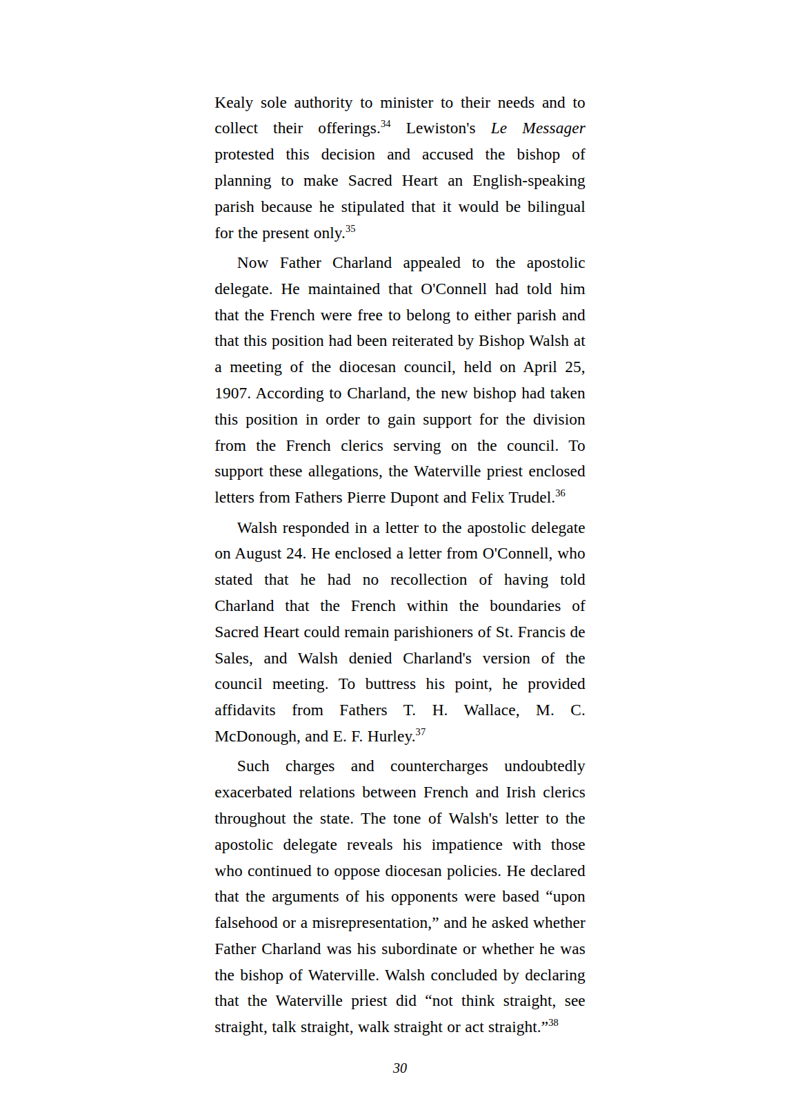Kealy sole authority to minister to their needs and to collect their offerings.34 Lewiston's Le Messager protested this decision and accused the bishop of planning to make Sacred Heart an English-speaking parish because he stipulated that it would be bilingual for the present only.35
Now Father Charland appealed to the apostolic delegate. He maintained that O'Connell had told him that the French were free to belong to either parish and that this position had been reiterated by Bishop Walsh at a meeting of the diocesan council, held on April 25, 1907. According to Charland, the new bishop had taken this position in order to gain support for the division from the French clerics serving on the council. To support these allegations, the Waterville priest enclosed letters from Fathers Pierre Dupont and Felix Trudel.36
Walsh responded in a letter to the apostolic delegate on August 24. He enclosed a letter from O'Connell, who stated that he had no recollection of having told Charland that the French within the boundaries of Sacred Heart could remain parishioners of St. Francis de Sales, and Walsh denied Charland's version of the council meeting. To buttress his point, he provided affidavits from Fathers T. H. Wallace, M. C. McDonough, and E. F. Hurley.37
Such charges and countercharges undoubtedly exacerbated relations between French and Irish clerics throughout the state. The tone of Walsh's letter to the apostolic delegate reveals his impatience with those who continued to oppose diocesan policies. He declared that the arguments of his opponents were based “upon falsehood or a misrepresentation,” and he asked whether Father Charland was his subordinate or whether he was the bishop of Waterville. Walsh concluded by declaring that the Waterville priest did “not think straight, see straight, talk straight, walk straight or act straight.”38
30